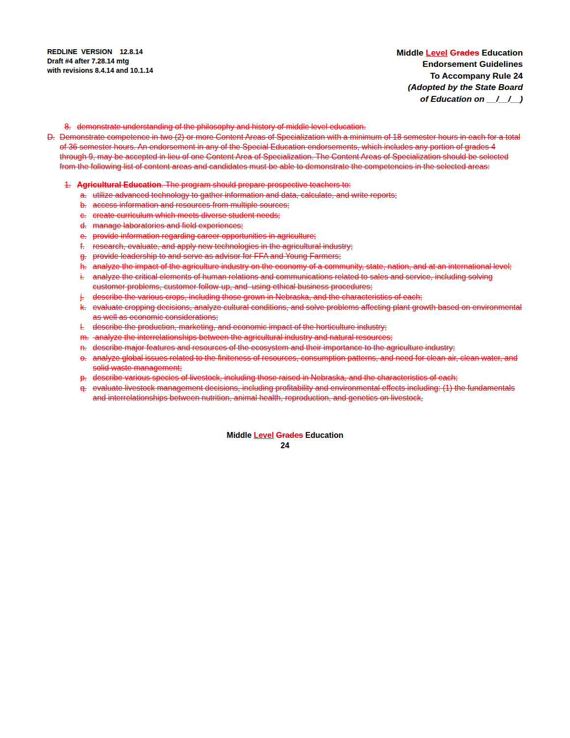REDLINE VERSION 12.8.14
Draft #4 after 7.28.14 mtg
with revisions 8.4.14 and 10.1.14
Middle Level Grades Education
Endorsement Guidelines
To Accompany Rule 24
(Adopted by the State Board
of Education on __/__/__)
8.
demonstrate understanding of the philosophy and history of middle level education.
D.
Demonstrate competence in two (2) or more Content Areas of Specialization with a minimum of 18 semester hours in each for a total of 36 semester hours. An endorsement in any of the Special Education endorsements, which includes any portion of grades 4 through 9, may be accepted in lieu of one Content Area of Specialization. The Content Areas of Specialization should be selected from the following list of content areas and candidates must be able to demonstrate the competencies in the selected areas:
1.
Agricultural Education. The program should prepare prospective teachers to:
a.
utilize advanced technology to gather information and data, calculate, and write reports;
b.
access information and resources from multiple sources;
c.
create curriculum which meets diverse student needs;
d.
manage laboratories and field experiences;
e.
provide information regarding career opportunities in agriculture;
f.
research, evaluate, and apply new technologies in the agricultural industry;
g.
provide leadership to and serve as advisor for FFA and Young Farmers;
h.
analyze the impact of the agriculture industry on the economy of a community, state, nation, and at an international level;
i.
analyze the critical elements of human relations and communications related to sales and service, including solving customer problems, customer follow-up, and using ethical business procedures;
j.
describe the various crops, including those grown in Nebraska, and the characteristics of each;
k.
evaluate cropping decisions, analyze cultural conditions, and solve problems affecting plant growth based on environmental as well as economic considerations;
l.
describe the production, marketing, and economic impact of the horticulture industry;
m.
analyze the interrelationships between the agricultural industry and natural resources;
n.
describe major features and resources of the ecosystem and their importance to the agriculture industry;
o.
analyze global issues related to the finiteness of resources, consumption patterns, and need for clean air, clean water, and solid waste management;
p.
describe various species of livestock, including those raised in Nebraska, and the characteristics of each;
q.
evaluate livestock management decisions, including profitability and environmental effects including: (1) the fundamentals and interrelationships between nutrition, animal health, reproduction, and genetics on livestock,
Middle Level Grades Education
24